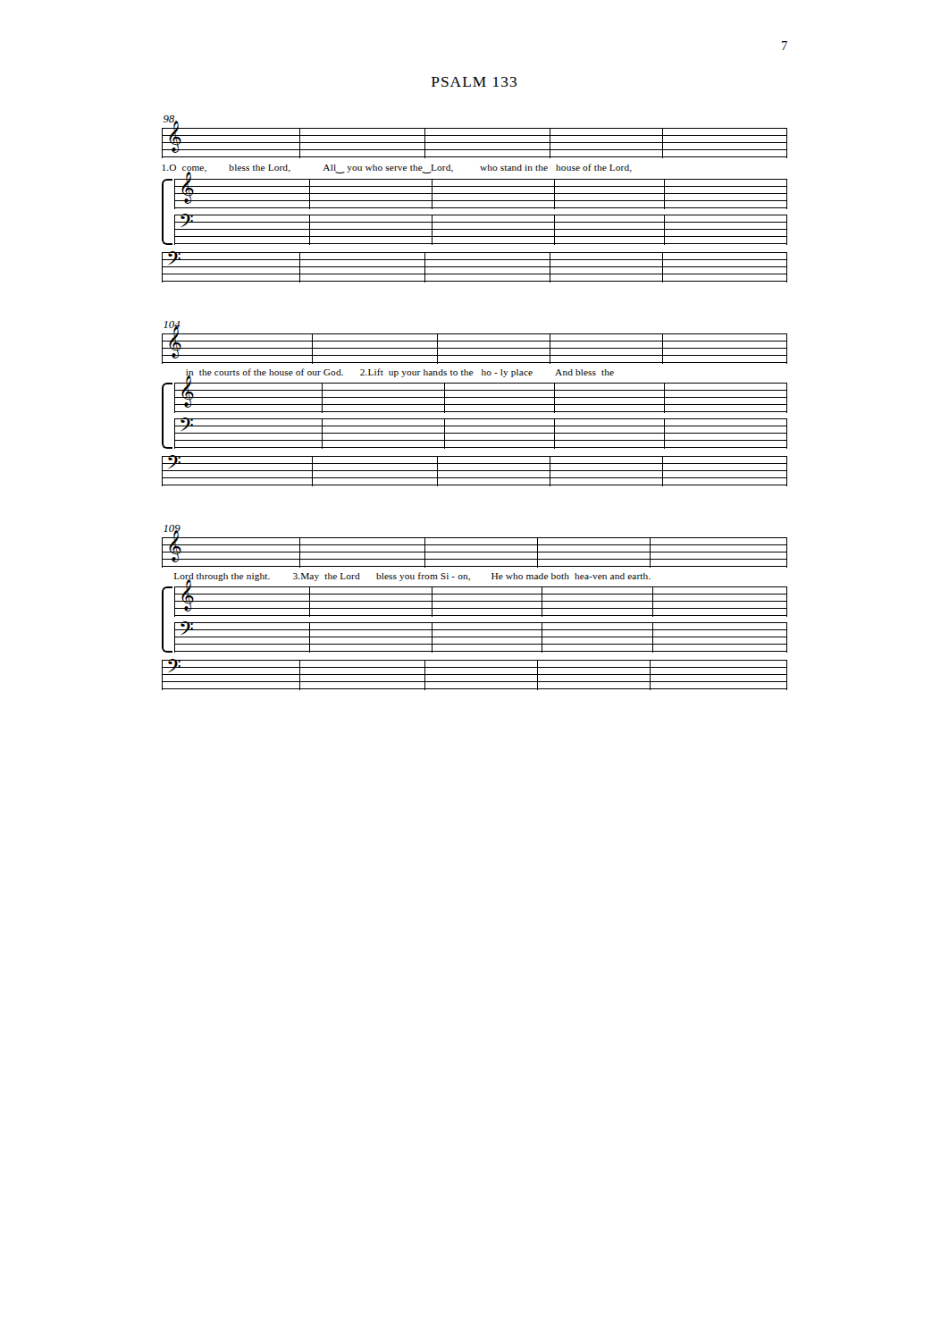7
PSALM 133
98
𝄞
1.O come, bless the Lord, All‿ you who serve the‿Lord, who stand in the house of the Lord,
𝄞
𝄢
𝄢
104
𝄞
in the courts of the house of our God. 2.Lift up your hands to the ho - ly place And bless the
𝄞
𝄢
𝄢
109
𝄞
Lord through the night. 3.May the Lord bless you from Si - on, He who made both hea‑ven and earth.
𝄞
𝄢
𝄢
Verse 1: O come, bless the Lord, all you who serve the Lord, who stand in the house of the Lord, in the courts of the house of our God. Verse 2: Lift up your hands to the holy place and bless the Lord through the night. Verse 3: May the Lord bless you from Sion, He who made both heaven and earth.